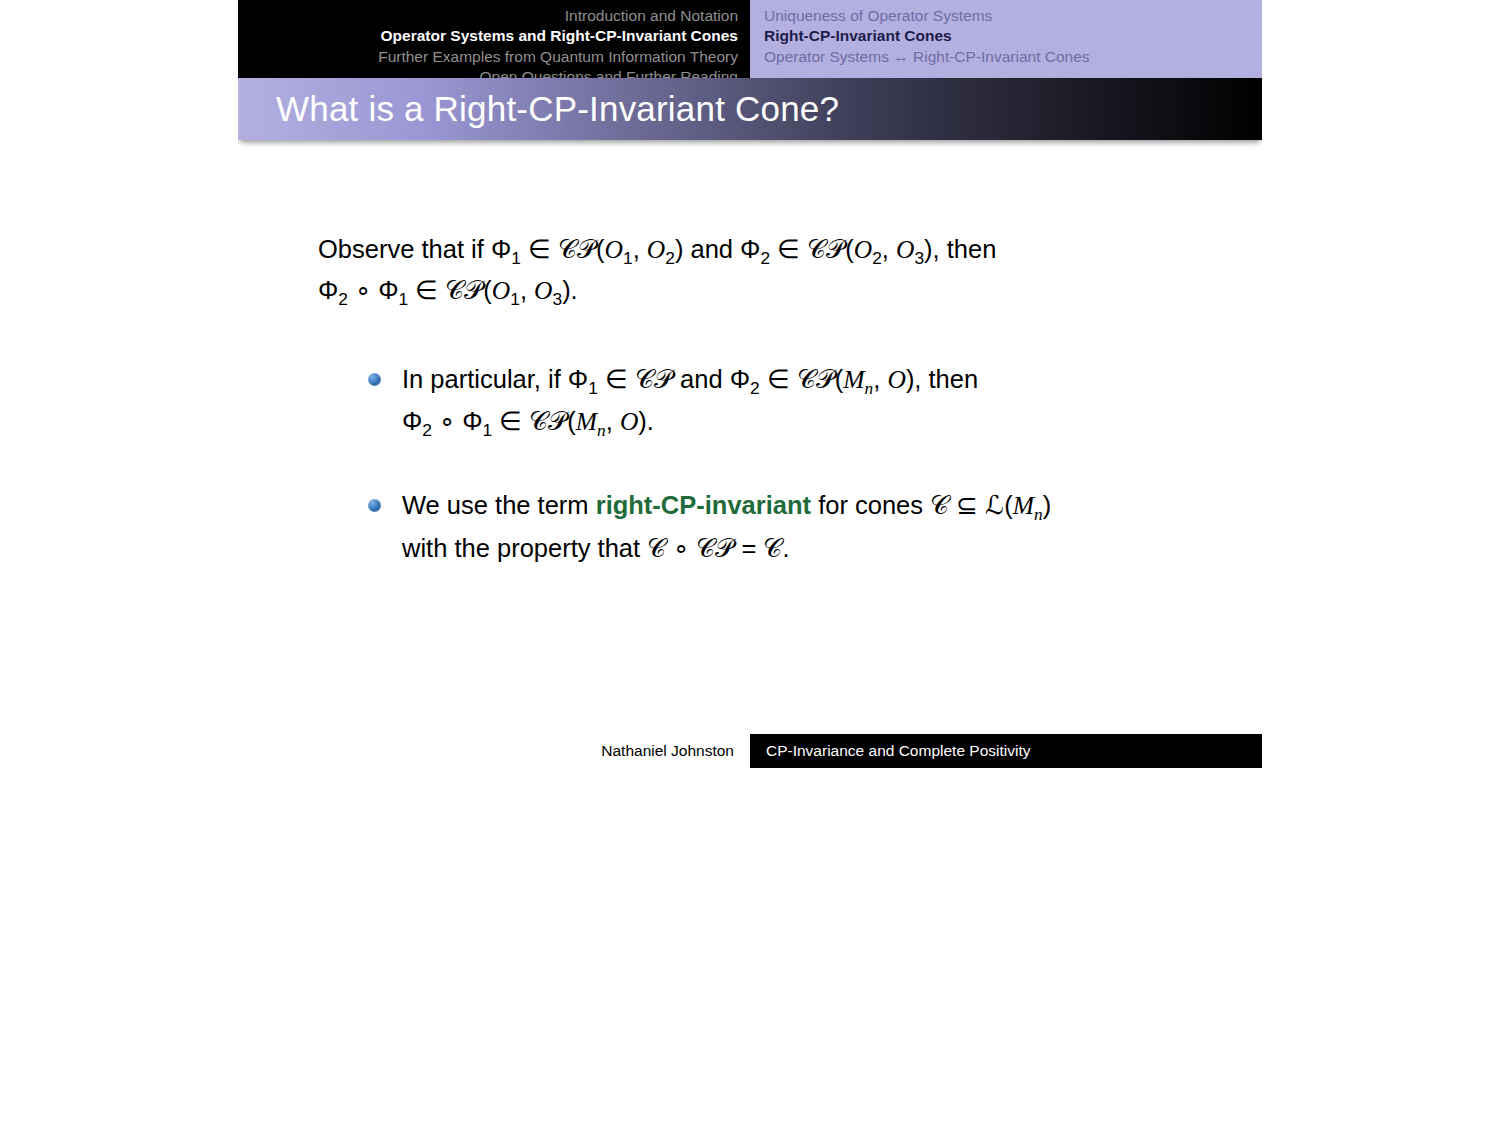Introduction and Notation
Operator Systems and Right-CP-Invariant Cones
Further Examples from Quantum Information Theory
Open Questions and Further Reading
Uniqueness of Operator Systems
Right-CP-Invariant Cones
Operator Systems ↔ Right-CP-Invariant Cones
What is a Right-CP-Invariant Cone?
Observe that if Φ1 ∈ 𝒞𝒫(O1, O2) and Φ2 ∈ 𝒞𝒫(O2, O3), then
Φ2 ∘ Φ1 ∈ 𝒞𝒫(O1, O3).
In particular, if Φ1 ∈ 𝒞𝒫 and Φ2 ∈ 𝒞𝒫(Mn, O), then
Φ2 ∘ Φ1 ∈ 𝒞𝒫(Mn, O).
We use the term right-CP-invariant for cones 𝒞 ⊆ ℒ(Mn)
with the property that 𝒞 ∘ 𝒞𝒫 = 𝒞.
Nathaniel Johnston
CP-Invariance and Complete Positivity